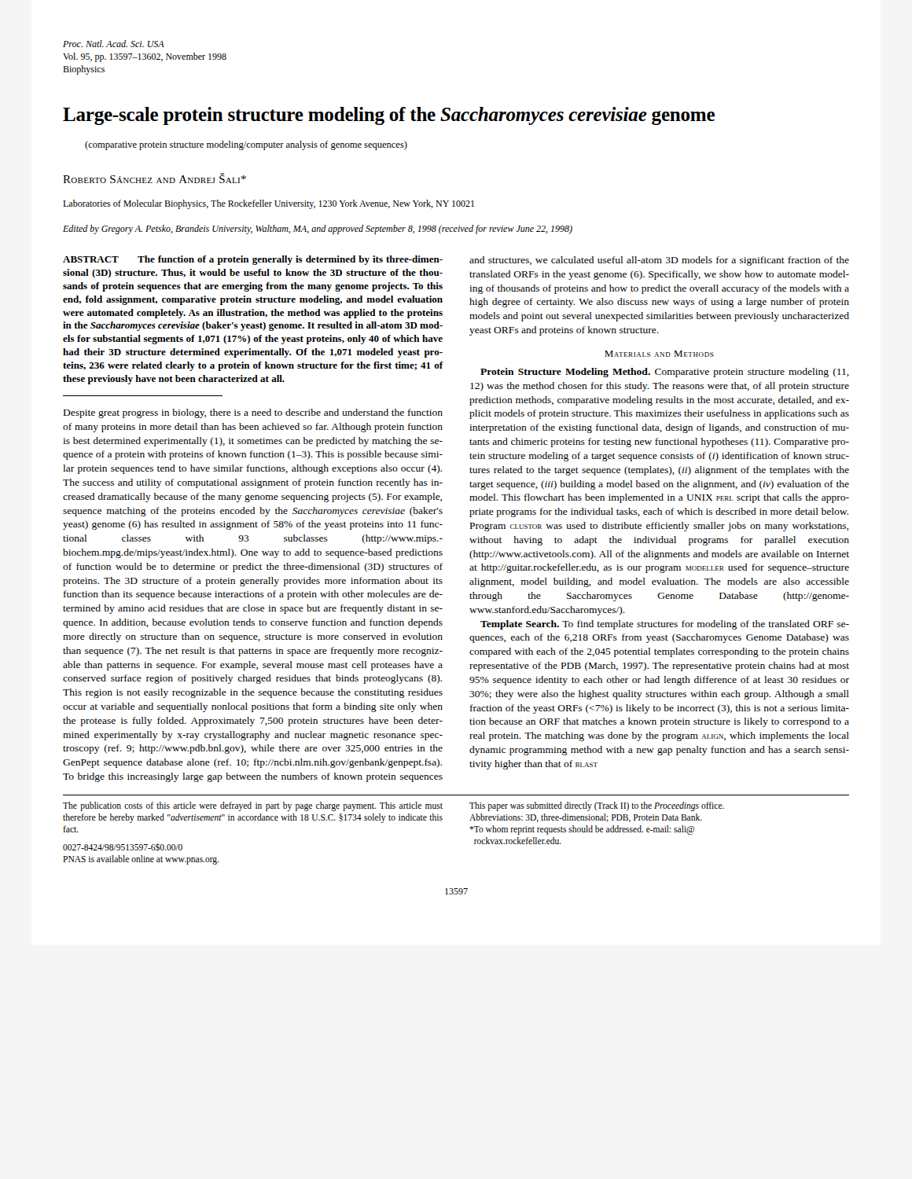Proc. Natl. Acad. Sci. USA
Vol. 95, pp. 13597–13602, November 1998
Biophysics
Large-scale protein structure modeling of the Saccharomyces cerevisiae genome
(comparative protein structure modeling/computer analysis of genome sequences)
Roberto Sánchez and Andrej Šali*
Laboratories of Molecular Biophysics, The Rockefeller University, 1230 York Avenue, New York, NY 10021
Edited by Gregory A. Petsko, Brandeis University, Waltham, MA, and approved September 8, 1998 (received for review June 22, 1998)
ABSTRACT The function of a protein generally is determined by its three-dimensional (3D) structure. Thus, it would be useful to know the 3D structure of the thousands of protein sequences that are emerging from the many genome projects. To this end, fold assignment, comparative protein structure modeling, and model evaluation were automated completely. As an illustration, the method was applied to the proteins in the Saccharomyces cerevisiae (baker's yeast) genome. It resulted in all-atom 3D models for substantial segments of 1,071 (17%) of the yeast proteins, only 40 of which have had their 3D structure determined experimentally. Of the 1,071 modeled yeast proteins, 236 were related clearly to a protein of known structure for the first time; 41 of these previously have not been characterized at all.
Despite great progress in biology, there is a need to describe and understand the function of many proteins in more detail than has been achieved so far. Although protein function is best determined experimentally (1), it sometimes can be predicted by matching the sequence of a protein with proteins of known function (1–3). This is possible because similar protein sequences tend to have similar functions, although exceptions also occur (4). The success and utility of computational assignment of protein function recently has increased dramatically because of the many genome sequencing projects (5). For example, sequence matching of the proteins encoded by the Saccharomyces cerevisiae (baker's yeast) genome (6) has resulted in assignment of 58% of the yeast proteins into 11 functional classes with 93 subclasses (http://www.mips.-biochem.mpg.de/mips/yeast/index.html). One way to add to sequence-based predictions of function would be to determine or predict the three-dimensional (3D) structures of proteins. The 3D structure of a protein generally provides more information about its function than its sequence because interactions of a protein with other molecules are determined by amino acid residues that are close in space but are frequently distant in sequence. In addition, because evolution tends to conserve function and function depends more directly on structure than on sequence, structure is more conserved in evolution than sequence (7). The net result is that patterns in space are frequently more recognizable than patterns in sequence. For example, several mouse mast cell proteases have a conserved surface region of positively charged residues that binds proteoglycans (8). This region is not easily recognizable in the sequence because the constituting residues occur at variable and sequentially nonlocal positions that form a binding site only when the protease is fully folded. Approximately 7,500 protein structures have been determined experimentally by x-ray crystallography and nuclear magnetic resonance spectroscopy (ref. 9; http://www.pdb.bnl.gov), while there are over 325,000 entries in the GenPept sequence database alone (ref. 10; ftp://ncbi.nlm.nih.gov/genbank/genpept.fsa). To bridge this increasingly large gap between the numbers of known protein sequences and structures, we calculated useful all-atom 3D models for a significant fraction of the translated ORFs in the yeast genome (6). Specifically, we show how to automate modeling of thousands of proteins and how to predict the overall accuracy of the models with a high degree of certainty. We also discuss new ways of using a large number of protein models and point out several unexpected similarities between previously uncharacterized yeast ORFs and proteins of known structure.
Materials and Methods
Protein Structure Modeling Method. Comparative protein structure modeling (11, 12) was the method chosen for this study. The reasons were that, of all protein structure prediction methods, comparative modeling results in the most accurate, detailed, and explicit models of protein structure. This maximizes their usefulness in applications such as interpretation of the existing functional data, design of ligands, and construction of mutants and chimeric proteins for testing new functional hypotheses (11). Comparative protein structure modeling of a target sequence consists of (i) identification of known structures related to the target sequence (templates), (ii) alignment of the templates with the target sequence, (iii) building a model based on the alignment, and (iv) evaluation of the model. This flowchart has been implemented in a UNIX perl script that calls the appropriate programs for the individual tasks, each of which is described in more detail below. Program clustor was used to distribute efficiently smaller jobs on many workstations, without having to adapt the individual programs for parallel execution (http://www.activetools.com). All of the alignments and models are available on Internet at http://guitar.rockefeller.edu, as is our program modeller used for sequence–structure alignment, model building, and model evaluation. The models are also accessible through the Saccharomyces Genome Database (http://genome-www.stanford.edu/Saccharomyces/).
Template Search. To find template structures for modeling of the translated ORF sequences, each of the 6,218 ORFs from yeast (Saccharomyces Genome Database) was compared with each of the 2,045 potential templates corresponding to the protein chains representative of the PDB (March, 1997). The representative protein chains had at most 95% sequence identity to each other or had length difference of at least 30 residues or 30%; they were also the highest quality structures within each group. Although a small fraction of the yeast ORFs (<7%) is likely to be incorrect (3), this is not a serious limitation because an ORF that matches a known protein structure is likely to correspond to a real protein. The matching was done by the program align, which implements the local dynamic programming method with a new gap penalty function and has a search sensitivity higher than that of blast
The publication costs of this article were defrayed in part by page charge payment. This article must therefore be hereby marked "advertisement" in accordance with 18 U.S.C. §1734 solely to indicate this fact.
0027-8424/98/9513597-6$0.00/0
PNAS is available online at www.pnas.org.
This paper was submitted directly (Track II) to the Proceedings office.
Abbreviations: 3D, three-dimensional; PDB, Protein Data Bank.
*To whom reprint requests should be addressed. e-mail: sali@
rockvax.rockefeller.edu.
13597